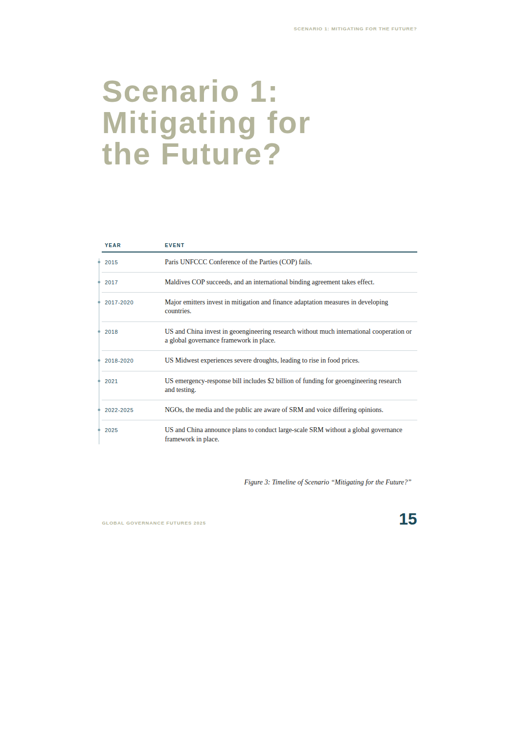Scenario 1: Mitigating for the Future?
Scenario 1:
Mitigating for
the Future?
| Year | Event |
| --- | --- |
| 2015 | Paris UNFCCC Conference of the Parties (COP) fails. |
| 2017 | Maldives COP succeeds, and an international binding agreement takes effect. |
| 2017-2020 | Major emitters invest in mitigation and finance adaptation measures in developing countries. |
| 2018 | US and China invest in geoengineering research without much international cooperation or a global governance framework in place. |
| 2018-2020 | US Midwest experiences severe droughts, leading to rise in food prices. |
| 2021 | US emergency-response bill includes $2 billion of funding for geoengineering research and testing. |
| 2022-2025 | NGOs, the media and the public are aware of SRM and voice differing opinions. |
| 2025 | US and China announce plans to conduct large-scale SRM without a global governance framework in place. |
Figure 3: Timeline of Scenario “Mitigating for the Future?”
Global Governance Futures 2025
15